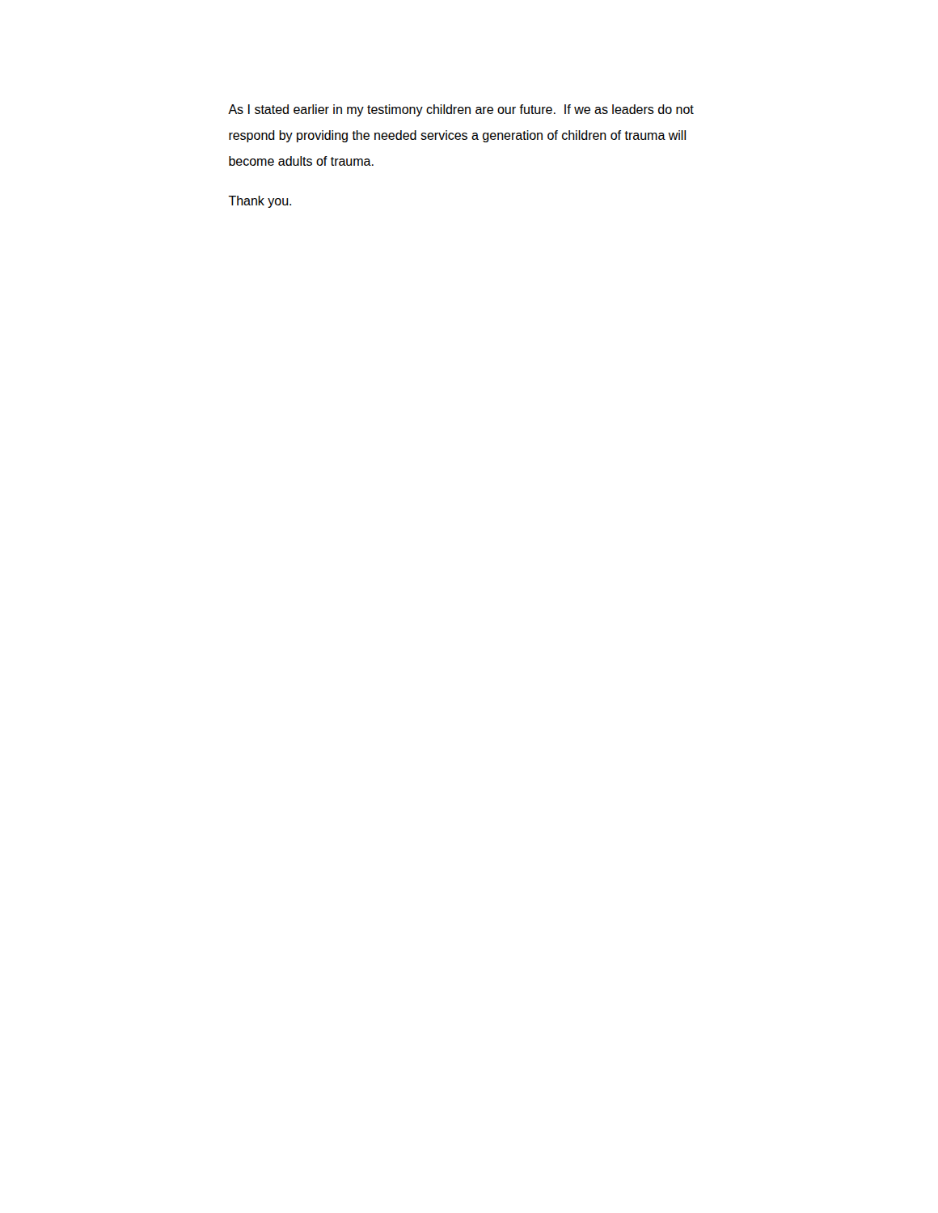As I stated earlier in my testimony children are our future. If we as leaders do not respond by providing the needed services a generation of children of trauma will become adults of trauma.
Thank you.